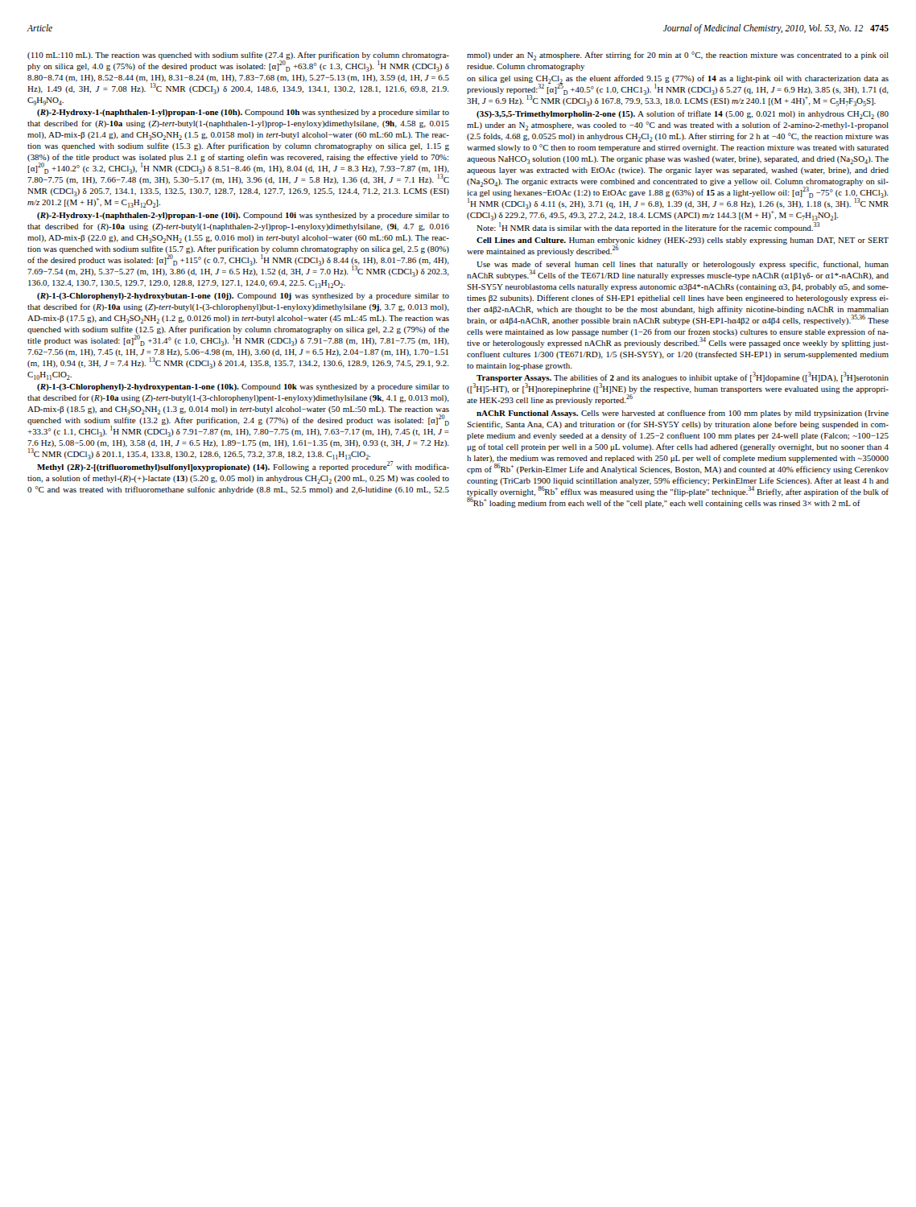Article
Journal of Medicinal Chemistry, 2010, Vol. 53, No. 12 4745
(110 mL:110 mL). The reaction was quenched with sodium sulfite (27.4 g). After purification by column chromatography on silica gel, 4.0 g (75%) of the desired product was isolated: [α]20D +63.8° (c 1.3, CHCl3). 1H NMR (CDCI3) δ 8.80−8.74 (m, 1H), 8.52−8.44 (m, 1H), 8.31−8.24 (m, 1H), 7.83−7.68 (m, 1H), 5.27−5.13 (m, 1H), 3.59 (d, 1H, J = 6.5 Hz), 1.49 (d, 3H, J = 7.08 Hz). 13C NMR (CDCI3) δ 200.4, 148.6, 134.9, 134.1, 130.2, 128.1, 121.6, 69.8, 21.9. C9H9NO4.
(R)-2-Hydroxy-1-(naphthalen-1-yl)propan-1-one (10h). Compound 10h was synthesized by a procedure similar to that described for (R)-10a using (Z)-tert-butyl(1-(naphthalen-1-yl)prop-1-enyloxy)dimethylsilane, (9h, 4.58 g, 0.015 mol), AD-mix-β (21.4 g), and CH3SO2NH2 (1.5 g, 0.0158 mol) in tert-butyl alcohol−water (60 mL:60 mL). The reaction was quenched with sodium sulfite (15.3 g). After purification by column chromatography on silica gel, 1.15 g (38%) of the title product was isolated plus 2.1 g of starting olefin was recovered, raising the effective yield to 70%: [α]20D +140.2° (c 3.2, CHCl3), 1H NMR (CDCl3) δ 8.51−8.46 (m, 1H), 8.04 (d, 1H, J = 8.3 Hz), 7.93−7.87 (m, 1H), 7.80−7.75 (m, 1H), 7.66−7.48 (m, 3H), 5.30−5.17 (m, 1H), 3.96 (d, 1H, J = 5.8 Hz), 1.36 (d, 3H, J = 7.1 Hz). 13C NMR (CDCl3) δ 205.7, 134.1, 133.5, 132.5, 130.7, 128.7, 128.4, 127.7, 126.9, 125.5, 124.4, 71.2, 21.3. LCMS (ESI) m/z 201.2 [(M + H)+, M = C13H12O2].
(R)-2-Hydroxy-1-(naphthalen-2-yl)propan-1-one (10i). Compound 10i was synthesized by a procedure similar to that described for (R)-10a using (Z)-tert-butyl(1-(naphthalen-2-yl)prop-1-enyloxy)dimethylsilane, (9i, 4.7 g, 0.016 mol), AD-mix-β (22.0 g), and CH3SO2NH2 (1.55 g, 0.016 mol) in tert-butyl alcohol−water (60 mL:60 mL). The reaction was quenched with sodium sulfite (15.7 g). After purification by column chromatography on silica gel, 2.5 g (80%) of the desired product was isolated: [α]20D +115° (c 0.7, CHCl3). 1H NMR (CDCl3) δ 8.44 (s, 1H), 8.01−7.86 (m, 4H), 7.69−7.54 (m, 2H), 5.37−5.27 (m, 1H), 3.86 (d, 1H, J = 6.5 Hz), 1.52 (d, 3H, J = 7.0 Hz). 13C NMR (CDCl3) δ 202.3, 136.0, 132.4, 130.7, 130.5, 129.7, 129.0, 128.8, 127.9, 127.1, 124.0, 69.4, 22.5. C13H12O2.
(R)-1-(3-Chlorophenyl)-2-hydroxybutan-1-one (10j). Compound 10j was synthesized by a procedure similar to that described for (R)-10a using (Z)-tert-butyl(1-(3-chlorophenyl)but-1-enyloxy)dimethylsilane (9j, 3.7 g, 0.013 mol), AD-mix-β (17.5 g), and CH3SO2NH2 (1.2 g, 0.0126 mol) in tert-butyl alcohol−water (45 mL:45 mL). The reaction was quenched with sodium sulfite (12.5 g). After purification by column chromatography on silica gel, 2.2 g (79%) of the title product was isolated: [α]20D +31.4° (c 1.0, CHCl3). 1H NMR (CDCl3) δ 7.91−7.88 (m, 1H), 7.81−7.75 (m, 1H), 7.62−7.56 (m, 1H), 7.45 (t, 1H, J = 7.8 Hz), 5.06−4.98 (m, 1H), 3.60 (d, 1H, J = 6.5 Hz), 2.04−1.87 (m, 1H), 1.70−1.51 (m, 1H), 0.94 (t, 3H, J = 7.4 Hz). 13C NMR (CDCl3) δ 201.4, 135.8, 135.7, 134.2, 130.6, 128.9, 126.9, 74.5, 29.1, 9.2. C10H11ClO2.
(R)-1-(3-Chlorophenyl)-2-hydroxypentan-1-one (10k). Compound 10k was synthesized by a procedure similar to that described for (R)-10a using (Z)-tert-butyl(1-(3-chlorophenyl)pent-1-enyloxy)dimethylsilane (9k, 4.1 g, 0.013 mol), AD-mix-β (18.5 g), and CH3SO2NH2 (1.3 g, 0.014 mol) in tert-butyl alcohol−water (50 mL:50 mL). The reaction was quenched with sodium sulfite (13.2 g). After purification, 2.4 g (77%) of the desired product was isolated: [α]20D +33.3° (c 1.1, CHCl3). 1H NMR (CDCl3) δ 7.91−7.87 (m, 1H), 7.80−7.75 (m, 1H), 7.63−7.17 (m, 1H), 7.45 (t, 1H, J = 7.6 Hz), 5.08−5.00 (m, 1H), 3.58 (d, 1H, J = 6.5 Hz), 1.89−1.75 (m, 1H), 1.61−1.35 (m, 3H), 0.93 (t, 3H, J = 7.2 Hz). 13C NMR (CDCl3) δ 201.1, 135.4, 133.8, 130.2, 128.6, 126.5, 73.2, 37.8, 18.2, 13.8. C11H13ClO2.
Methyl (2R)-2-[(trifluoromethyl)sulfonyl]oxypropionate) (14). Following a reported procedure27 with modification, a solution of methyl-(R)-(+)-lactate (13) (5.20 g, 0.05 mol) in anhydrous CH2Cl2 (200 mL, 0.25 M) was cooled to 0 °C and was treated with trifluoromethane sulfonic anhydride (8.8 mL, 52.5 mmol) and 2,6-lutidine (6.10 mL, 52.5 mmol) under an N2 atmosphere. After stirring for 20 min at 0 °C, the reaction mixture was concentrated to a pink oil residue. Column chromatography
on silica gel using CH2Cl2 as the eluent afforded 9.15 g (77%) of 14 as a light-pink oil with characterization data as previously reported:32 [α]25D +40.5° (c 1.0, CHC13). 1H NMR (CDCl3) δ 5.27 (q, 1H, J = 6.9 Hz), 3.85 (s, 3H), 1.71 (d, 3H, J = 6.9 Hz). 13C NMR (CDCl3) δ 167.8, 79.9, 53.3, 18.0. LCMS (ESI) m/z 240.1 [(M + 4H)+, M = C5H7F3O5S].
(3S)-3,5,5-Trimethylmorpholin-2-one (15). A solution of triflate 14 (5.00 g, 0.021 mol) in anhydrous CH2Cl2 (80 mL) under an N2 atmosphere, was cooled to −40 °C and was treated with a solution of 2-amino-2-methyl-1-propanol (2.5 folds, 4.68 g, 0.0525 mol) in anhydrous CH2Cl2 (10 mL). After stirring for 2 h at −40 °C, the reaction mixture was warmed slowly to 0 °C then to room temperature and stirred overnight. The reaction mixture was treated with saturated aqueous NaHCO3 solution (100 mL). The organic phase was washed (water, brine), separated, and dried (Na2SO4). The aqueous layer was extracted with EtOAc (twice). The organic layer was separated, washed (water, brine), and dried (Na2SO4). The organic extracts were combined and concentrated to give a yellow oil. Column chromatography on silica gel using hexanes−EtOAc (1:2) to EtOAc gave 1.88 g (63%) of 15 as a light-yellow oil: [α]23D −75° (c 1.0, CHCl3). 1H NMR (CDCl3) δ 4.11 (s, 2H), 3.71 (q, 1H, J = 6.8), 1.39 (d, 3H, J = 6.8 Hz), 1.26 (s, 3H), 1.18 (s, 3H). 13C NMR (CDCl3) δ 229.2, 77.6, 49.5, 49.3, 27.2, 24.2, 18.4. LCMS (APCI) m/z 144.3 [(M + H)+, M = C7H13NO2].
Note: 1H NMR data is similar with the data reported in the literature for the racemic compound.33
Cell Lines and Culture. Human embryonic kidney (HEK-293) cells stably expressing human DAT, NET or SERT were maintained as previously described.26
Use was made of several human cell lines that naturally or heterologously express specific, functional, human nAChR subtypes.34 Cells of the TE671/RD line naturally expresses muscle-type nAChR (α1β1γδ- or α1*-nAChR), and SH-SY5Y neuroblastoma cells naturally express autonomic α3β4*-nAChRs (containing α3, β4, probably α5, and sometimes β2 subunits). Different clones of SH-EP1 epithelial cell lines have been engineered to heterologously express either α4β2-nAChR, which are thought to be the most abundant, high affinity nicotine-binding nAChR in mammalian brain, or α4β4-nAChR, another possible brain nAChR subtype (SH-EP1-hα4β2 or α4β4 cells, respectively).35,36 These cells were maintained as low passage number (1−26 from our frozen stocks) cultures to ensure stable expression of native or heterologously expressed nAChR as previously described.34 Cells were passaged once weekly by splitting just-confluent cultures 1/300 (TE671/RD), 1/5 (SH-SY5Y), or 1/20 (transfected SH-EP1) in serum-supplemented medium to maintain log-phase growth.
Transporter Assays. The abilities of 2 and its analogues to inhibit uptake of [3H]dopamine ([3H]DA), [3H]serotonin ([3H]5-HT), or [3H]norepinephrine ([3H]NE) by the respective, human transporters were evaluated using the appropriate HEK-293 cell line as previously reported.26
nAChR Functional Assays. Cells were harvested at confluence from 100 mm plates by mild trypsinization (Irvine Scientific, Santa Ana, CA) and trituration or (for SH-SY5Y cells) by trituration alone before being suspended in complete medium and evenly seeded at a density of 1.25−2 confluent 100 mm plates per 24-well plate (Falcon; ~100−125 μg of total cell protein per well in a 500 μL volume). After cells had adhered (generally overnight, but no sooner than 4 h later), the medium was removed and replaced with 250 μL per well of complete medium supplemented with ~350000 cpm of 86Rb+ (Perkin-Elmer Life and Analytical Sciences, Boston, MA) and counted at 40% efficiency using Cerenkov counting (TriCarb 1900 liquid scintillation analyzer, 59% efficiency; PerkinElmer Life Sciences). After at least 4 h and typically overnight, 86Rb+ efflux was measured using the "flip-plate" technique.34 Briefly, after aspiration of the bulk of 86Rb+ loading medium from each well of the "cell plate," each well containing cells was rinsed 3× with 2 mL of